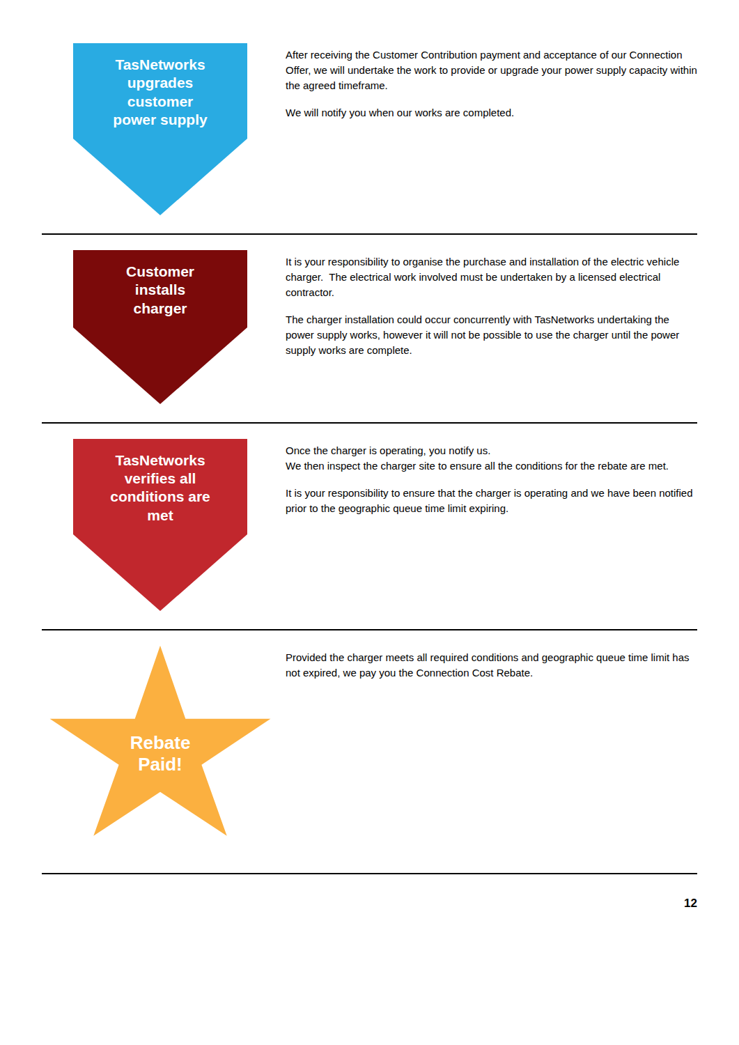TasNetworks
upgrades
customer
power supply
After receiving the Customer Contribution payment and acceptance of our Connection Offer, we will undertake the work to provide or upgrade your power supply capacity within the agreed timeframe.
We will notify you when our works are completed.
Customer
installs
charger
It is your responsibility to organise the purchase and installation of the electric vehicle charger. The electrical work involved must be undertaken by a licensed electrical contractor.
The charger installation could occur concurrently with TasNetworks undertaking the power supply works, however it will not be possible to use the charger until the power supply works are complete.
TasNetworks
verifies all
conditions are
met
Once the charger is operating, you notify us.
We then inspect the charger site to ensure all the conditions for the rebate are met.
It is your responsibility to ensure that the charger is operating and we have been notified prior to the geographic queue time limit expiring.
Rebate
Paid!
Provided the charger meets all required conditions and geographic queue time limit has not expired, we pay you the Connection Cost Rebate.
12